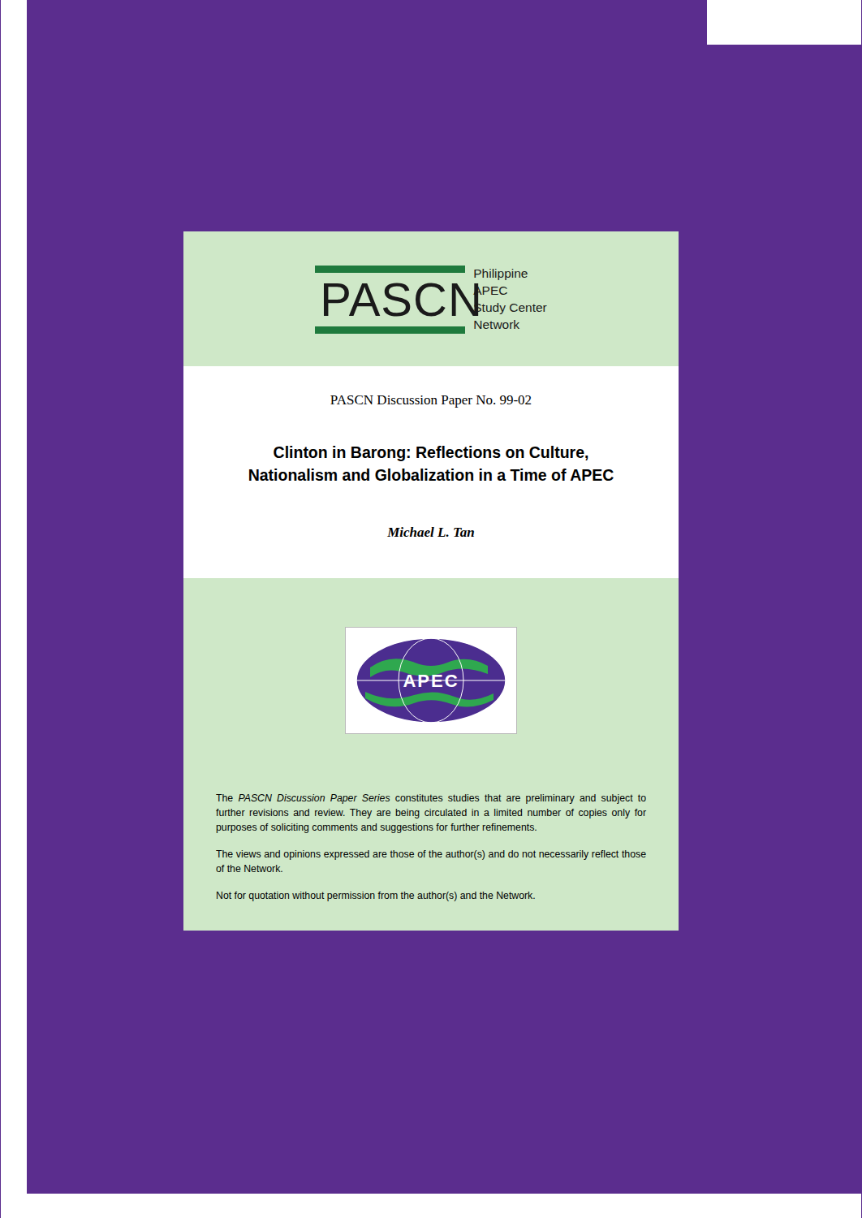PASCN
Philippine
APEC
Study Center
Network
PASCN Discussion Paper No. 99-02
Clinton in Barong: Reflections on Culture,
Nationalism and Globalization in a Time of APEC
Michael L. Tan
APEC
The PASCN Discussion Paper Series constitutes studies that are preliminary and subject to further revisions and review. They are being circulated in a limited number of copies only for purposes of soliciting comments and suggestions for further refinements.
The views and opinions expressed are those of the author(s) and do not necessarily reflect those of the Network.
Not for quotation without permission from the author(s) and the Network.